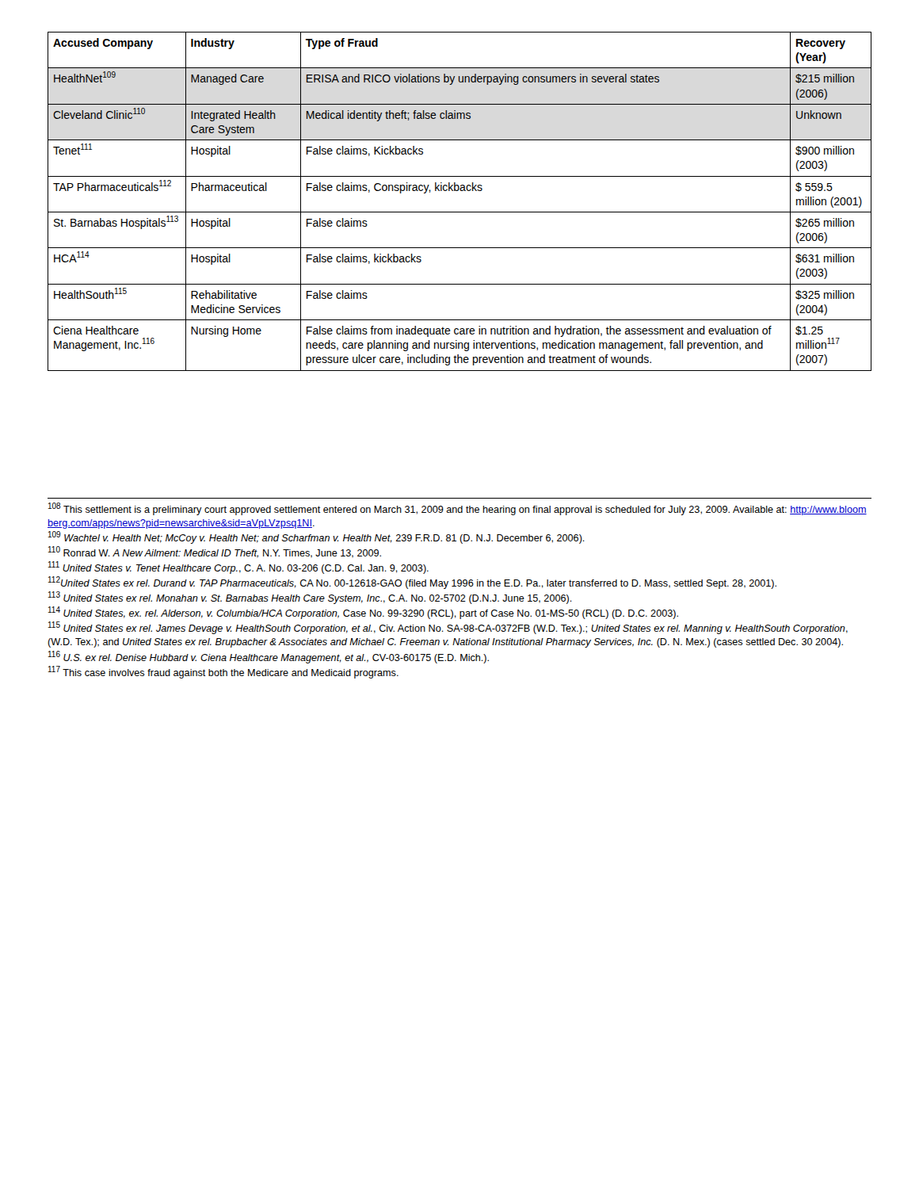| Accused Company | Industry | Type of Fraud | Recovery (Year) |
| --- | --- | --- | --- |
| HealthNet 109 | Managed Care | ERISA and RICO violations by underpaying consumers in several states | $215 million (2006) |
| Cleveland Clinic 110 | Integrated Health Care System | Medical identity theft; false claims | Unknown |
| Tenet 111 | Hospital | False claims, Kickbacks | $900 million (2003) |
| TAP Pharmaceuticals 112 | Pharmaceutical | False claims, Conspiracy, kickbacks | $ 559.5 million (2001) |
| St. Barnabas Hospitals 113 | Hospital | False claims | $265 million (2006) |
| HCA 114 | Hospital | False claims, kickbacks | $631 million (2003) |
| HealthSouth 115 | Rehabilitative Medicine Services | False claims | $325 million (2004) |
| Ciena Healthcare Management, Inc. 116 | Nursing Home | False claims from inadequate care in nutrition and hydration, the assessment and evaluation of needs, care planning and nursing interventions, medication management, fall prevention, and pressure ulcer care, including the prevention and treatment of wounds. | $1.25 million 117 (2007) |
108 This settlement is a preliminary court approved settlement entered on March 31, 2009 and the hearing on final approval is scheduled for July 23, 2009. Available at: http://www.bloomberg.com/apps/news?pid=newsarchive&sid=aVpLVzpsq1NI.
109 Wachtel v. Health Net; McCoy v. Health Net; and Scharfman v. Health Net, 239 F.R.D. 81 (D. N.J. December 6, 2006).
110 Ronrad W. A New Ailment: Medical ID Theft, N.Y. Times, June 13, 2009.
111 United States v. Tenet Healthcare Corp., C. A. No. 03-206 (C.D. Cal. Jan. 9, 2003).
112United States ex rel. Durand v. TAP Pharmaceuticals, CA No. 00-12618-GAO (filed May 1996 in the E.D. Pa., later transferred to D. Mass, settled Sept. 28, 2001).
113 United States ex rel. Monahan v. St. Barnabas Health Care System, Inc., C.A. No. 02-5702 (D.N.J. June 15, 2006).
114 United States, ex. rel. Alderson, v. Columbia/HCA Corporation, Case No. 99-3290 (RCL), part of Case No. 01-MS-50 (RCL) (D. D.C. 2003).
115 United States ex rel. James Devage v. HealthSouth Corporation, et al., Civ. Action No. SA-98-CA-0372FB (W.D. Tex.).; United States ex rel. Manning v. HealthSouth Corporation, (W.D. Tex.); and United States ex rel. Brupbacher & Associates and Michael C. Freeman v. National Institutional Pharmacy Services, Inc. (D. N. Mex.) (cases settled Dec. 30 2004).
116 U.S. ex rel. Denise Hubbard v. Ciena Healthcare Management, et al., CV-03-60175 (E.D. Mich.).
117 This case involves fraud against both the Medicare and Medicaid programs.